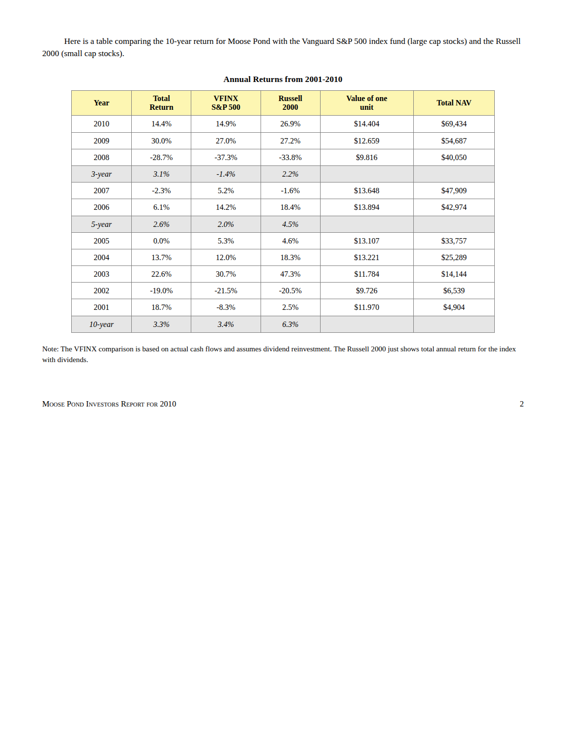Here is a table comparing the 10-year return for Moose Pond with the Vanguard S&P 500 index fund (large cap stocks) and the Russell 2000 (small cap stocks).
Annual Returns from 2001-2010
| Year | Total Return | VFINX S&P 500 | Russell 2000 | Value of one unit | Total NAV |
| --- | --- | --- | --- | --- | --- |
| 2010 | 14.4% | 14.9% | 26.9% | $14.404 | $69,434 |
| 2009 | 30.0% | 27.0% | 27.2% | $12.659 | $54,687 |
| 2008 | -28.7% | -37.3% | -33.8% | $9.816 | $40,050 |
| 3-year | 3.1% | -1.4% | 2.2% | | |
| 2007 | -2.3% | 5.2% | -1.6% | $13.648 | $47,909 |
| 2006 | 6.1% | 14.2% | 18.4% | $13.894 | $42,974 |
| 5-year | 2.6% | 2.0% | 4.5% | | |
| 2005 | 0.0% | 5.3% | 4.6% | $13.107 | $33,757 |
| 2004 | 13.7% | 12.0% | 18.3% | $13.221 | $25,289 |
| 2003 | 22.6% | 30.7% | 47.3% | $11.784 | $14,144 |
| 2002 | -19.0% | -21.5% | -20.5% | $9.726 | $6,539 |
| 2001 | 18.7% | -8.3% | 2.5% | $11.970 | $4,904 |
| 10-year | 3.3% | 3.4% | 6.3% | | |
Note: The VFINX comparison is based on actual cash flows and assumes dividend reinvestment. The Russell 2000 just shows total annual return for the index with dividends.
Moose Pond Investors Report for 2010 2